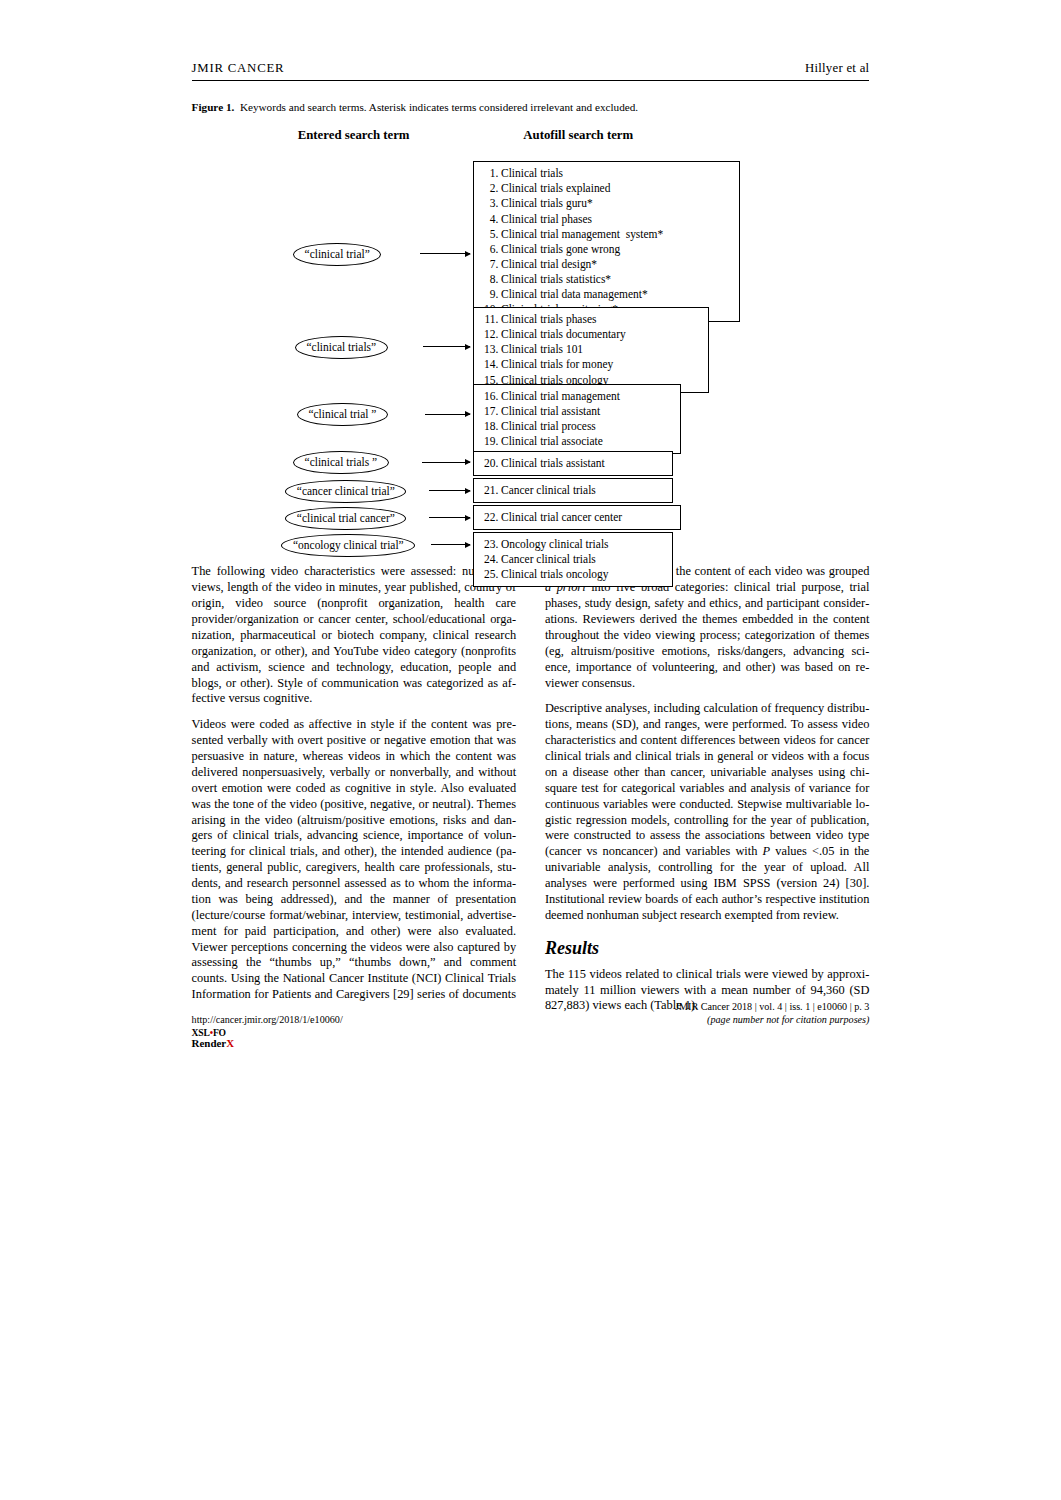JMIR CANCER
Hillyer et al
Figure 1. Keywords and search terms. Asterisk indicates terms considered irrelevant and excluded.
Entered search term
Autofill search term
“clinical trial”
“clinical trials”
“clinical trial ”
“clinical trials ”
“cancer clinical trial”
“clinical trial cancer”
“oncology clinical trial”
1. Clinical trials
2. Clinical trials explained
3. Clinical trials guru*
4. Clinical trial phases
5. Clinical trial management system*
6. Clinical trials gone wrong
7. Clinical trial design*
8. Clinical trials statistics*
9. Clinical trial data management*
10. Clinical trial monitoring*
11. Clinical trials phases
12. Clinical trials documentary
13. Clinical trials 101
14. Clinical trials for money
15. Clinical trials oncology
16. Clinical trial management
17. Clinical trial assistant
18. Clinical trial process
19. Clinical trial associate
20. Clinical trials assistant
21. Cancer clinical trials
22. Clinical trial cancer center
23. Oncology clinical trials
24. Cancer clinical trials
25. Clinical trials oncology
The following video characteristics were assessed: number of views, length of the video in minutes, year published, country of origin, video source (nonprofit organization, health care provider/organization or cancer center, school/educational organization, pharmaceutical or biotech company, clinical research organization, or other), and YouTube video category (nonprofits and activism, science and technology, education, people and blogs, or other). Style of communication was categorized as affective versus cognitive.
Videos were coded as affective in style if the content was presented verbally with overt positive or negative emotion that was persuasive in nature, whereas videos in which the content was delivered nonpersuasively, verbally or nonverbally, and without overt emotion were coded as cognitive in style. Also evaluated was the tone of the video (positive, negative, or neutral). Themes arising in the video (altruism/positive emotions, risks and dangers of clinical trials, advancing science, importance of volunteering for clinical trials, and other), the intended audience (patients, general public, caregivers, health care professionals, students, and research personnel assessed as to whom the information was being addressed), and the manner of presentation (lecture/course format/webinar, interview, testimonial, advertisement for paid participation, and other) were also evaluated. Viewer perceptions concerning the videos were also captured by assessing the “thumbs up,” “thumbs down,” and comment counts. Using the National Cancer Institute (NCI) Clinical Trials Information for Patients and Caregivers [29] series of documents as the reference standard, the content of each video was grouped a priori into five broad categories: clinical trial purpose, trial phases, study design, safety and ethics, and participant considerations. Reviewers derived the themes embedded in the content throughout the video viewing process; categorization of themes (eg, altruism/positive emotions, risks/dangers, advancing science, importance of volunteering, and other) was based on reviewer consensus.
Descriptive analyses, including calculation of frequency distributions, means (SD), and ranges, were performed. To assess video characteristics and content differences between videos for cancer clinical trials and clinical trials in general or videos with a focus on a disease other than cancer, univariable analyses using chi-square test for categorical variables and analysis of variance for continuous variables were conducted. Stepwise multivariable logistic regression models, controlling for the year of publication, were constructed to assess the associations between video type (cancer vs noncancer) and variables with P values <.05 in the univariable analysis, controlling for the year of upload. All analyses were performed using IBM SPSS (version 24) [30]. Institutional review boards of each author’s respective institution deemed nonhuman subject research exempted from review.
Results
The 115 videos related to clinical trials were viewed by approximately 11 million viewers with a mean number of 94,360 (SD 827,883) views each (Table 1).
http://cancer.jmir.org/2018/1/e10060/
JMIR Cancer 2018 | vol. 4 | iss. 1 | e10060 | p. 3
(page number not for citation purposes)
XSL•FO
Render X